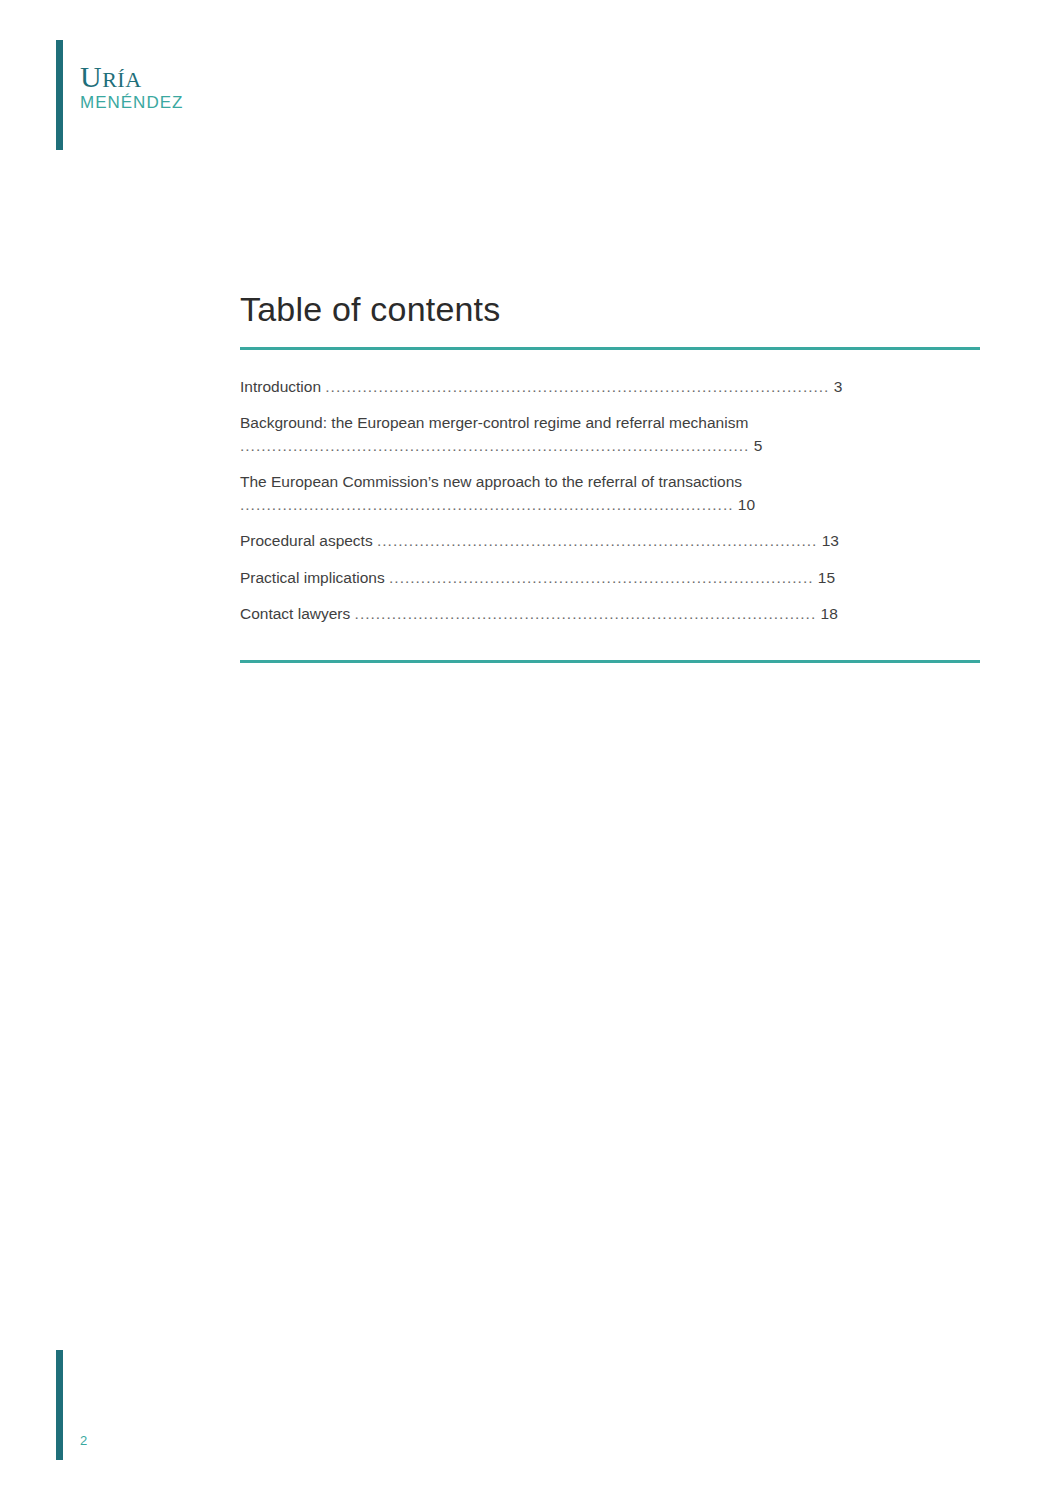URÍA
MENÉNDEZ
Table of contents
Introduction ............................................................................................... 3
Background: the European merger-control regime and referral mechanism ................................................................................................ 5
The European Commission’s new approach to the referral of transactions ............................................................................................. 10
Procedural aspects ................................................................................... 13
Practical implications ................................................................................ 15
Contact lawyers ....................................................................................... 18
2